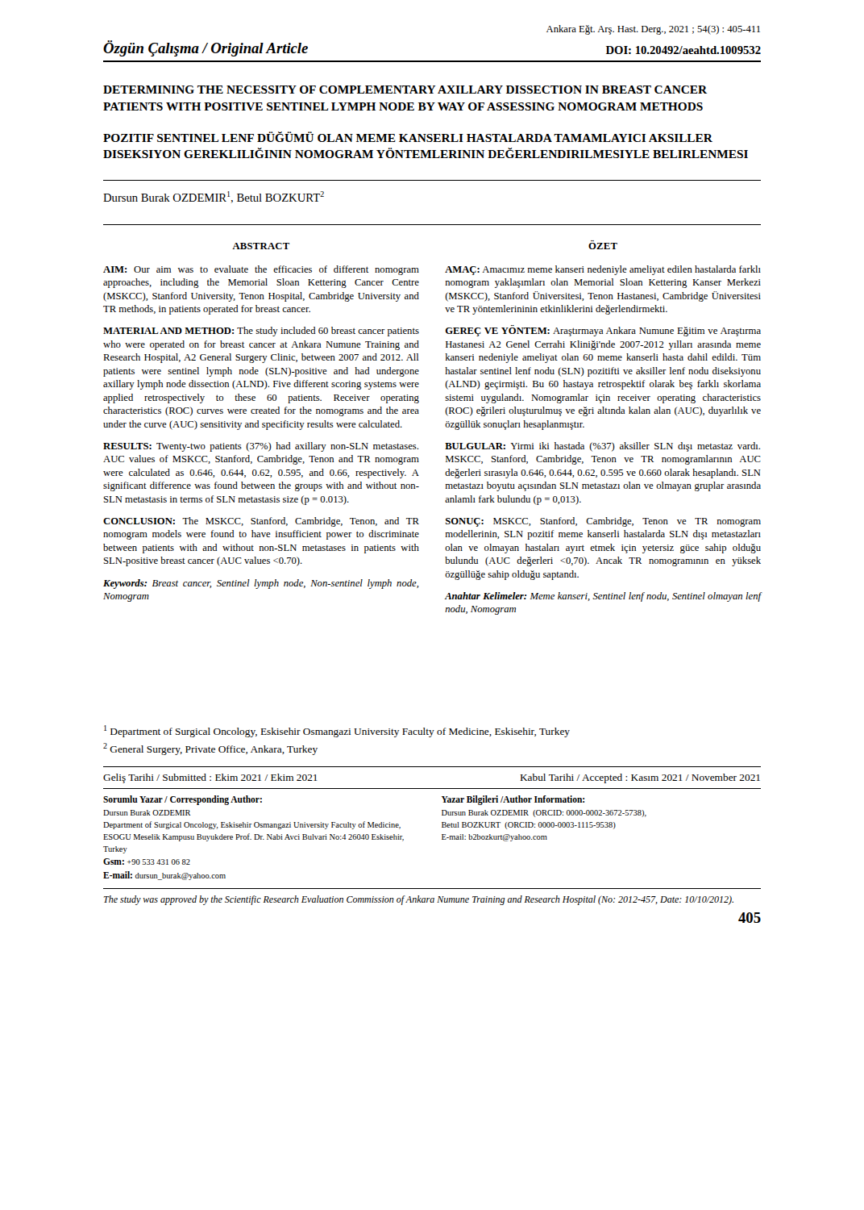Ankara Eğt. Arş. Hast. Derg., 2021 ; 54(3) : 405-411
Özgün Çalışma / Original Article
DOI: 10.20492/aeahtd.1009532
Determining the Necessity of Complementary Axillary Dissection in Breast Cancer Patients with Positive Sentinel Lymph Node by Way of Assessing Nomogram Methods
Pozitif Sentinel Lenf Düğümü Olan Meme Kanserli Hastalarda Tamamlayici Aksiller Diseksiyon Gerekliliğinin Nomogram Yöntemlerinin Değerlendirilmesiyle Belirlenmesi
Dursun Burak OZDEMIR1, Betul BOZKURT2
ABSTRACT
AIM: Our aim was to evaluate the efficacies of different nomogram approaches, including the Memorial Sloan Kettering Cancer Centre (MSKCC), Stanford University, Tenon Hospital, Cambridge University and TR methods, in patients operated for breast cancer.
MATERIAL AND METHOD: The study included 60 breast cancer patients who were operated on for breast cancer at Ankara Numune Training and Research Hospital, A2 General Surgery Clinic, between 2007 and 2012. All patients were sentinel lymph node (SLN)-positive and had undergone axillary lymph node dissection (ALND). Five different scoring systems were applied retrospectively to these 60 patients. Receiver operating characteristics (ROC) curves were created for the nomograms and the area under the curve (AUC) sensitivity and specificity results were calculated.
RESULTS: Twenty-two patients (37%) had axillary non-SLN metastases. AUC values of MSKCC, Stanford, Cambridge, Tenon and TR nomogram were calculated as 0.646, 0.644, 0.62, 0.595, and 0.66, respectively. A significant difference was found between the groups with and without non-SLN metastasis in terms of SLN metastasis size (p = 0.013).
CONCLUSION: The MSKCC, Stanford, Cambridge, Tenon, and TR nomogram models were found to have insufficient power to discriminate between patients with and without non-SLN metastases in patients with SLN-positive breast cancer (AUC values <0.70).
Keywords: Breast cancer, Sentinel lymph node, Non-sentinel lymph node, Nomogram
ÖZET
AMAÇ: Amacımız meme kanseri nedeniyle ameliyat edilen hastalarda farklı nomogram yaklaşımları olan Memorial Sloan Kettering Kanser Merkezi (MSKCC), Stanford Üniversitesi, Tenon Hastanesi, Cambridge Üniversitesi ve TR yöntemlerininin etkinliklerini değerlendirmekti.
GEREÇ VE YÖNTEM: Araştırmaya Ankara Numune Eğitim ve Araştırma Hastanesi A2 Genel Cerrahi Kliniği'nde 2007-2012 yılları arasında meme kanseri nedeniyle ameliyat olan 60 meme kanserli hasta dahil edildi. Tüm hastalar sentinel lenf nodu (SLN) pozitifti ve aksiller lenf nodu diseksiyonu (ALND) geçirmişti. Bu 60 hastaya retrospektif olarak beş farklı skorlama sistemi uygulandı. Nomogramlar için receiver operating characteristics (ROC) eğrileri oluşturulmuş ve eğri altında kalan alan (AUC), duyarlılık ve özgüllük sonuçları hesaplanmıştır.
BULGULAR: Yirmi iki hastada (%37) aksiller SLN dışı metastaz vardı. MSKCC, Stanford, Cambridge, Tenon ve TR nomogramlarının AUC değerleri sırasıyla 0.646, 0.644, 0.62, 0.595 ve 0.660 olarak hesaplandı. SLN metastazı boyutu açısından SLN metastazı olan ve olmayan gruplar arasında anlamlı fark bulundu (p = 0,013).
SONUÇ: MSKCC, Stanford, Cambridge, Tenon ve TR nomogram modellerinin, SLN pozitif meme kanserli hastalarda SLN dışı metastazları olan ve olmayan hastaları ayırt etmek için yetersiz güce sahip olduğu bulundu (AUC değerleri <0,70). Ancak TR nomogramının en yüksek özgüllüğe sahip olduğu saptandı.
Anahtar Kelimeler: Meme kanseri, Sentinel lenf nodu, Sentinel olmayan lenf nodu, Nomogram
1 Department of Surgical Oncology, Eskisehir Osmangazi University Faculty of Medicine, Eskisehir, Turkey
2 General Surgery, Private Office, Ankara, Turkey
Geliş Tarihi / Submitted : Ekim 2021 / Ekim 2021 Kabul Tarihi / Accepted : Kasım 2021 / November 2021
Sorumlu Yazar / Corresponding Author:
Dursun Burak OZDEMIR
Department of Surgical Oncology, Eskisehir Osmangazi University Faculty of Medicine, ESOGU Meselik Kampusu Buyukdere Prof. Dr. Nabi Avci Bulvari No:4 26040 Eskisehir, Turkey
Gsm: +90 533 431 06 82
E-mail: dursun_burak@yahoo.com
Yazar Bilgileri /Author Information:
Dursun Burak OZDEMIR (ORCID: 0000-0002-3672-5738),
Betul BOZKURT (ORCID: 0000-0003-1115-9538)
E-mail: b2bozkurt@yahoo.com
The study was approved by the Scientific Research Evaluation Commission of Ankara Numune Training and Research Hospital (No: 2012-457, Date: 10/10/2012).
405